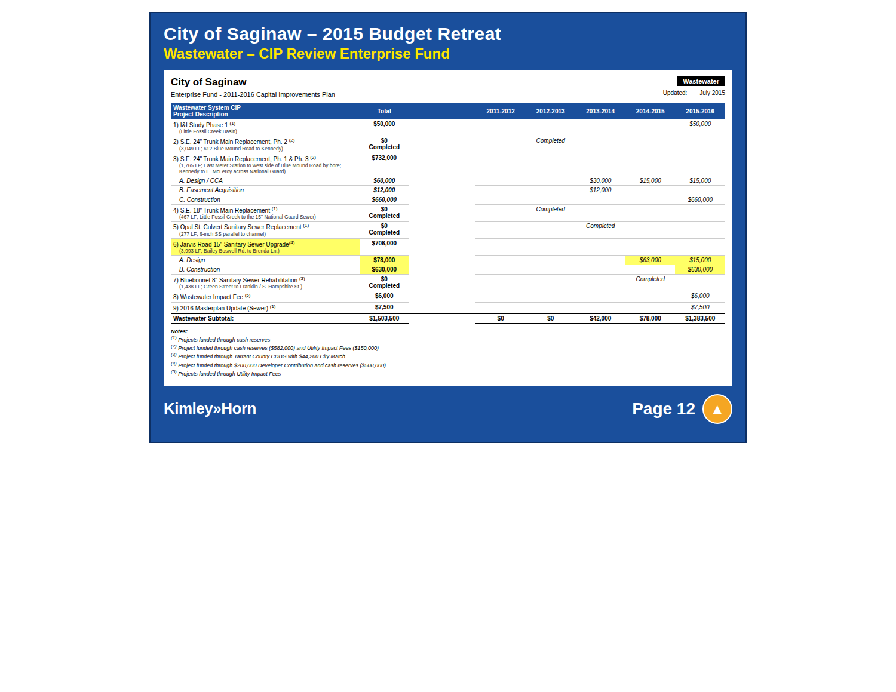City of Saginaw – 2015 Budget Retreat
Wastewater – CIP Review Enterprise Fund
City of Saginaw
Enterprise Fund - 2011-2016 Capital Improvements Plan
Wastewater
Updated: July 2015
| Wastewater System CIP Project Description | Total | | 2011-2012 | 2012-2013 | 2013-2014 | 2014-2015 | 2015-2016 |
| --- | --- | --- | --- | --- | --- | --- | --- |
| 1) I&I Study Phase 1 (1) (Little Fossil Creek Basin) | $50,000 | | | | | | $50,000 |
| 2) S.E. 24" Trunk Main Replacement, Ph. 2 (2) (3,049 LF; 612 Blue Mound Road to Kennedy) | $0 Completed | | | Completed | | | |
| 3) S.E. 24" Trunk Main Replacement, Ph. 1 & Ph. 3 (2) (1,765 LF; East Meter Station to west side of Blue Mound Road by bore; Kennedy to E. McLeroy across National Guard) | $732,000 | | | | | | |
| A. Design / CCA | $60,000 | | | | $30,000 | $15,000 | $15,000 |
| B. Easement Acquisition | $12,000 | | | | $12,000 | | |
| C. Construction | $660,000 | | | | | | $660,000 |
| 4) S.E. 18" Trunk Main Replacement (1) (467 LF; Little Fossil Creek to the 15" National Guard Sewer) | $0 Completed | | | Completed | | | |
| 5) Opal St. Culvert Sanitary Sewer Replacement (1) (277 LF; 6-inch SS parallel to channel) | $0 Completed | | | | Completed | | |
| 6) Jarvis Road 15" Sanitary Sewer Upgrade (4) (3,993 LF; Bailey Boswell Rd. to Brenda Ln.) | $708,000 | | | | | | |
| A. Design | $78,000 | | | | | $63,000 | $15,000 |
| B. Construction | $630,000 | | | | | | $630,000 |
| 7) Bluebonnet 8" Sanitary Sewer Rehabilitation (3) (1,438 LF; Green Street to Franklin / S. Hampshire St.) | $0 Completed | | | | | Completed | |
| 8) Wastewater Impact Fee (5) | $6,000 | | | | | | $6,000 |
| 9) 2016 Masterplan Update (Sewer) (1) | $7,500 | | | | | | $7,500 |
| Wastewater Subtotal: | $1,503,500 | | $0 | $0 | $42,000 | $78,000 | $1,383,500 |
Notes:
(1) Projects funded through cash reserves
(2) Project funded through cash reserves ($582,000) and Utility Impact Fees ($150,000)
(3) Project funded through Tarrant County CDBG with $44,200 City Match.
(4) Project funded through $200,000 Developer Contribution and cash reserves ($508,000)
(5) Projects funded through Utility Impact Fees
Kimley»Horn
Page 12 ▲